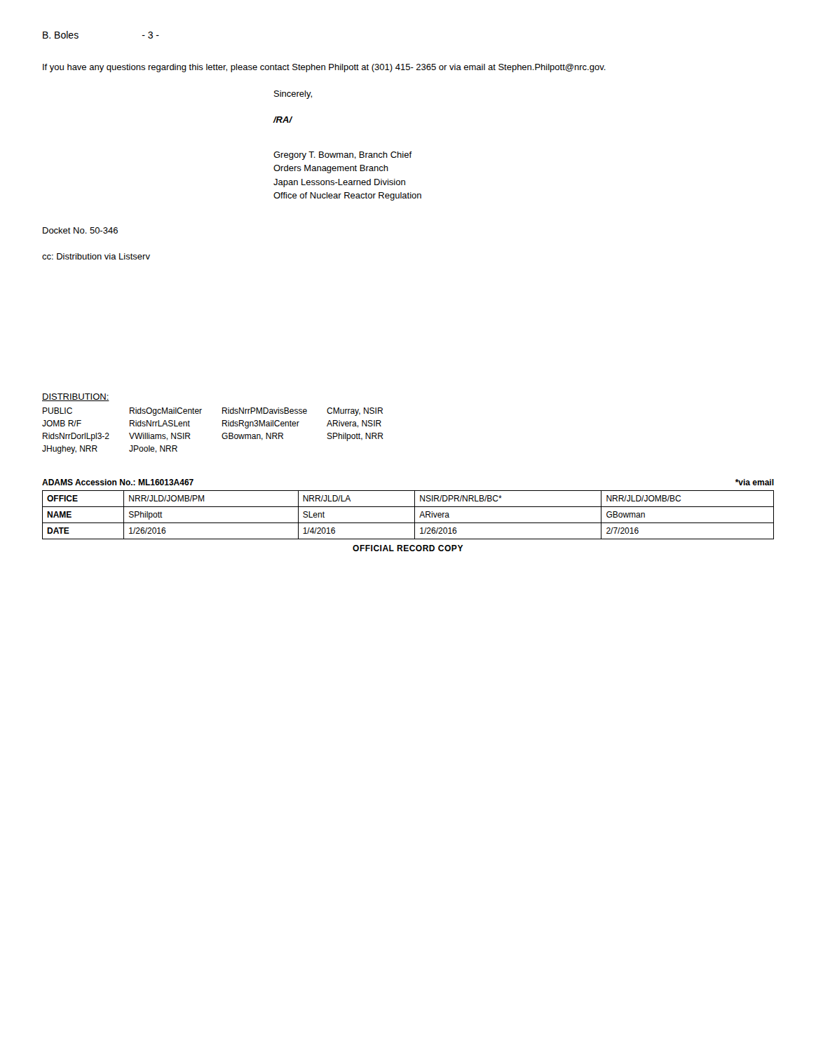B. Boles - 3 -
If you have any questions regarding this letter, please contact Stephen Philpott at (301) 415- 2365 or via email at Stephen.Philpott@nrc.gov.
Sincerely,
/RA/
Gregory T. Bowman, Branch Chief
Orders Management Branch
Japan Lessons-Learned Division
Office of Nuclear Reactor Regulation
Docket No. 50-346
cc: Distribution via Listserv
DISTRIBUTION:
| PUBLIC | RidsOgcMailCenter | RidsNrrPMDavisBesse | CMurray, NSIR |
| JOMB R/F | RidsNrrLASLent | RidsRgn3MailCenter | ARivera, NSIR |
| RidsNrrDorlLpl3-2 | VWilliams, NSIR | GBowman, NRR | SPhilpott, NRR |
| JHughey, NRR | JPoole, NRR | | |
ADAMS Accession No.: ML16013A467 *via email
| OFFICE | NRR/JLD/JOMB/PM | NRR/JLD/LA | NSIR/DPR/NRLB/BC* | NRR/JLD/JOMB/BC |
| NAME | SPhilpott | SLent | ARivera | GBowman |
| DATE | 1/26/2016 | 1/4/2016 | 1/26/2016 | 2/7/2016 |
OFFICIAL RECORD COPY